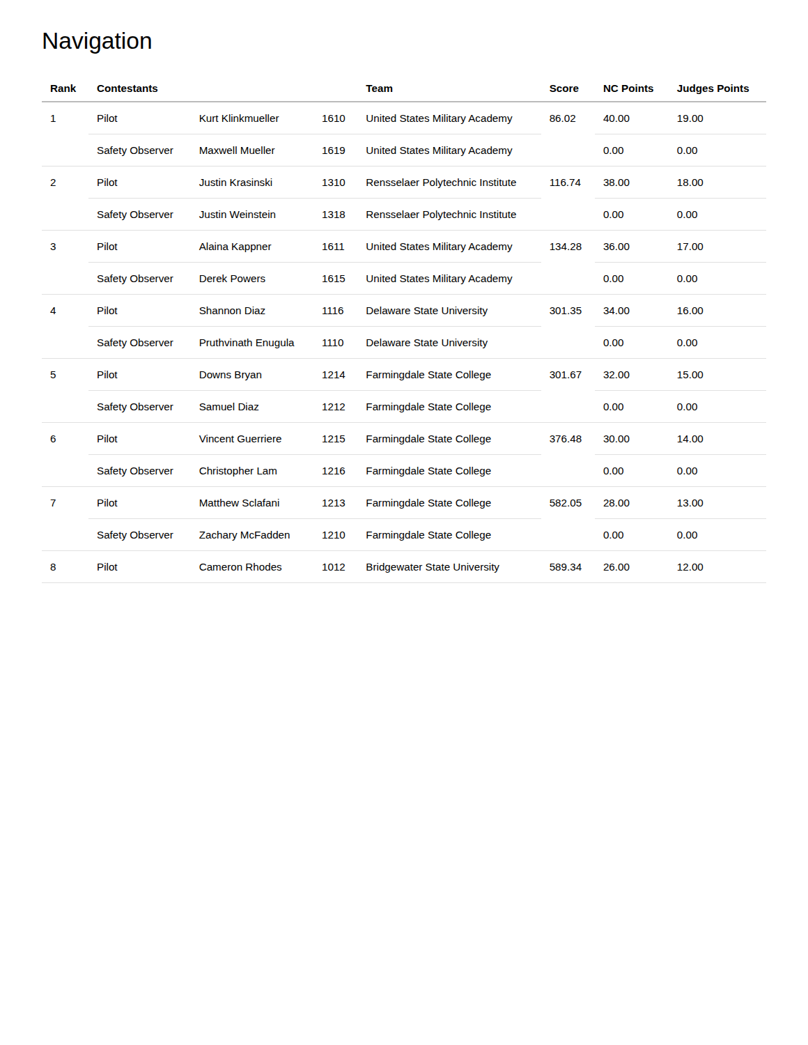Navigation
| Rank | Contestants | Team | Score | NC Points | Judges Points |
| --- | --- | --- | --- | --- | --- |
| 1 | Pilot | Kurt Klinkmueller | 1610 | United States Military Academy | 86.02 | 40.00 | 19.00 |
| Safety Observer | Maxwell Mueller | 1619 | United States Military Academy | 0.00 | 0.00 |
| 2 | Pilot | Justin Krasinski | 1310 | Rensselaer Polytechnic Institute | 116.74 | 38.00 | 18.00 |
| Safety Observer | Justin Weinstein | 1318 | Rensselaer Polytechnic Institute | 0.00 | 0.00 |
| 3 | Pilot | Alaina Kappner | 1611 | United States Military Academy | 134.28 | 36.00 | 17.00 |
| Safety Observer | Derek Powers | 1615 | United States Military Academy | 0.00 | 0.00 |
| 4 | Pilot | Shannon Diaz | 1116 | Delaware State University | 301.35 | 34.00 | 16.00 |
| Safety Observer | Pruthvinath Enugula | 1110 | Delaware State University | 0.00 | 0.00 |
| 5 | Pilot | Downs Bryan | 1214 | Farmingdale State College | 301.67 | 32.00 | 15.00 |
| Safety Observer | Samuel Diaz | 1212 | Farmingdale State College | 0.00 | 0.00 |
| 6 | Pilot | Vincent Guerriere | 1215 | Farmingdale State College | 376.48 | 30.00 | 14.00 |
| Safety Observer | Christopher Lam | 1216 | Farmingdale State College | 0.00 | 0.00 |
| 7 | Pilot | Matthew Sclafani | 1213 | Farmingdale State College | 582.05 | 28.00 | 13.00 |
| Safety Observer | Zachary McFadden | 1210 | Farmingdale State College | 0.00 | 0.00 |
| 8 | Pilot | Cameron Rhodes | 1012 | Bridgewater State University | 589.34 | 26.00 | 12.00 |